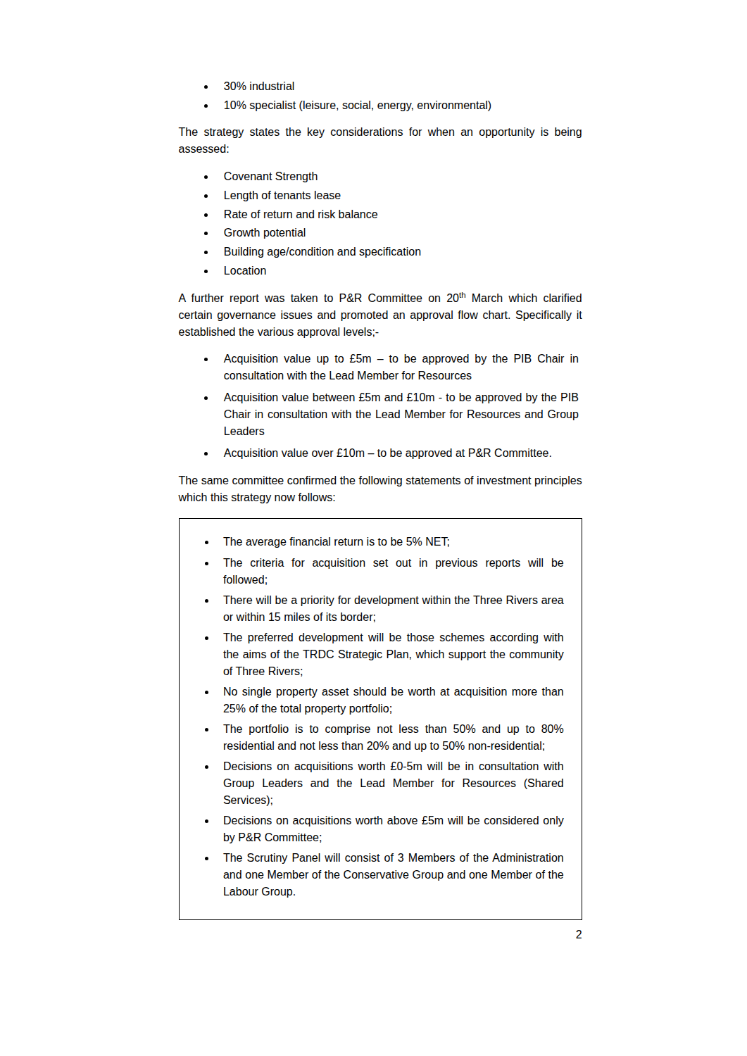30% industrial
10% specialist (leisure, social, energy, environmental)
The strategy states the key considerations for when an opportunity is being assessed:
Covenant Strength
Length of tenants lease
Rate of return and risk balance
Growth potential
Building age/condition and specification
Location
A further report was taken to P&R Committee on 20th March which clarified certain governance issues and promoted an approval flow chart. Specifically it established the various approval levels;-
Acquisition value up to £5m – to be approved by the PIB Chair in consultation with the Lead Member for Resources
Acquisition value between £5m and £10m - to be approved by the PIB Chair in consultation with the Lead Member for Resources and Group Leaders
Acquisition value over £10m – to be approved at P&R Committee.
The same committee confirmed the following statements of investment principles which this strategy now follows:
The average financial return is to be 5% NET;
The criteria for acquisition set out in previous reports will be followed;
There will be a priority for development within the Three Rivers area or within 15 miles of its border;
The preferred development will be those schemes according with the aims of the TRDC Strategic Plan, which support the community of Three Rivers;
No single property asset should be worth at acquisition more than 25% of the total property portfolio;
The portfolio is to comprise not less than 50% and up to 80% residential and not less than 20% and up to 50% non-residential;
Decisions on acquisitions worth £0-5m will be in consultation with Group Leaders and the Lead Member for Resources (Shared Services);
Decisions on acquisitions worth above £5m will be considered only by P&R Committee;
The Scrutiny Panel will consist of 3 Members of the Administration and one Member of the Conservative Group and one Member of the Labour Group.
2